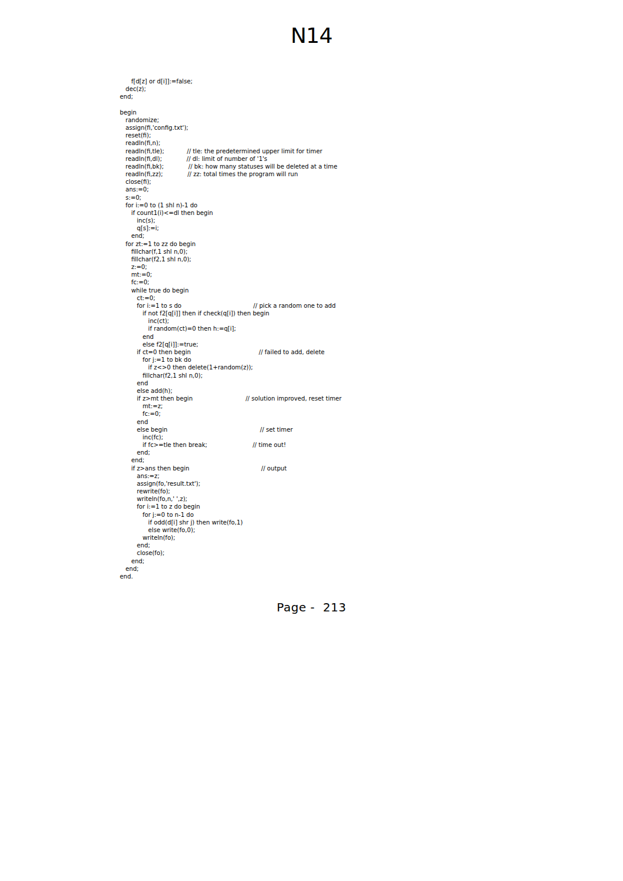N14
      f[d[z] or d[i]]:=false;
   dec(z);
end;

begin
   randomize;
   assign(fi,'config.txt');
   reset(fi);
   readln(fi,n);
   readln(fi,tle);            // tle: the predetermined upper limit for timer
   readln(fi,dl);             // dl: limit of number of '1's
   readln(fi,bk);             // bk: how many statuses will be deleted at a time
   readln(fi,zz);             // zz: total times the program will run
   close(fi);
   ans:=0;
   s:=0;
   for i:=0 to (1 shl n)-1 do
      if count1(i)<=dl then begin
         inc(s);
         q[s]:=i;
      end;
   for zt:=1 to zz do begin
      fillchar(f,1 shl n,0);
      fillchar(f2,1 shl n,0);
      z:=0;
      mt:=0;
      fc:=0;
      while true do begin
         ct:=0;
         for i:=1 to s do                                      // pick a random one to add
            if not f2[q[i]] then if check(q[i]) then begin
               inc(ct);
               if random(ct)=0 then h:=q[i];
            end
            else f2[q[i]]:=true;
         if ct=0 then begin                                    // failed to add, delete
            for j:=1 to bk do
               if z<>0 then delete(1+random(z));
            fillchar(f2,1 shl n,0);
         end
         else add(h);
         if z>mt then begin                            // solution improved, reset timer
            mt:=z;
            fc:=0;
         end
         else begin                                                 // set timer
            inc(fc);
            if fc>=tle then break;                        // time out!
         end;
      end;
      if z>ans then begin                                      // output
         ans:=z;
         assign(fo,'result.txt');
         rewrite(fo);
         writeln(fo,n,' ',z);
         for i:=1 to z do begin
            for j:=0 to n-1 do
               if odd(d[i] shr j) then write(fo,1)
               else write(fo,0);
            writeln(fo);
         end;
         close(fo);
      end;
   end;
end.
Page - 213